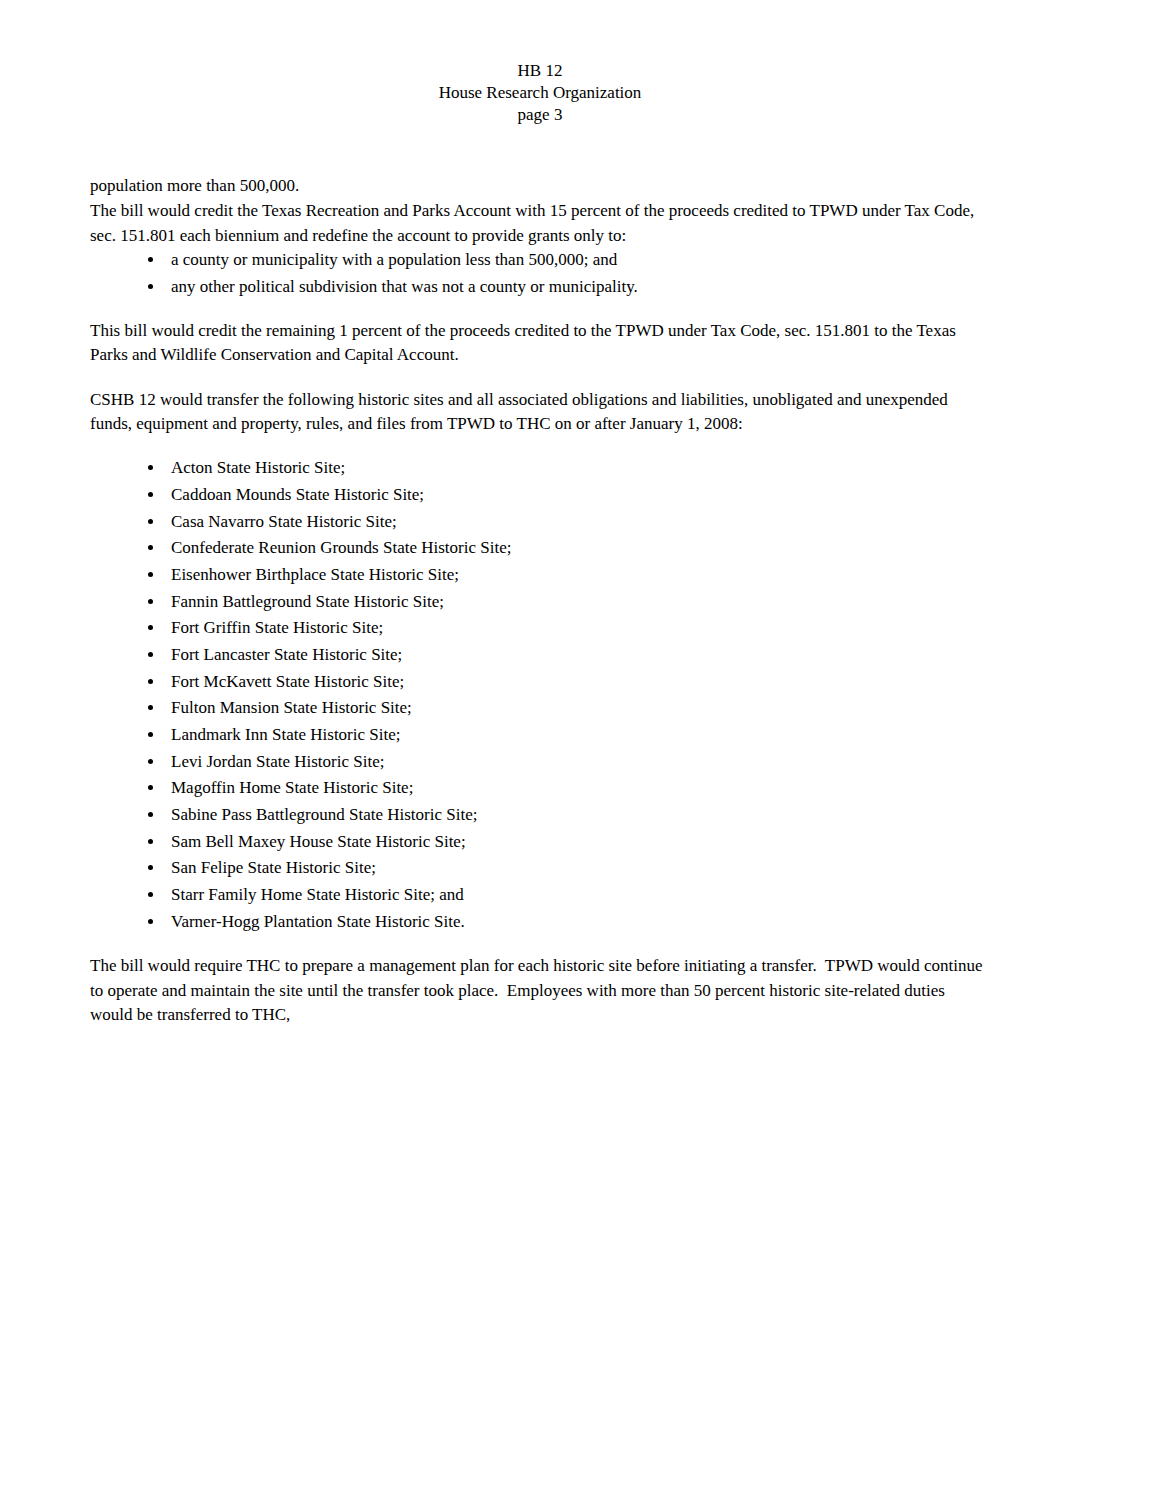HB 12 House Research Organization page 3
population more than 500,000.
The bill would credit the Texas Recreation and Parks Account with 15 percent of the proceeds credited to TPWD under Tax Code, sec. 151.801 each biennium and redefine the account to provide grants only to:
a county or municipality with a population less than 500,000; and
any other political subdivision that was not a county or municipality.
This bill would credit the remaining 1 percent of the proceeds credited to the TPWD under Tax Code, sec. 151.801 to the Texas Parks and Wildlife Conservation and Capital Account.
CSHB 12 would transfer the following historic sites and all associated obligations and liabilities, unobligated and unexpended funds, equipment and property, rules, and files from TPWD to THC on or after January 1, 2008:
Acton State Historic Site;
Caddoan Mounds State Historic Site;
Casa Navarro State Historic Site;
Confederate Reunion Grounds State Historic Site;
Eisenhower Birthplace State Historic Site;
Fannin Battleground State Historic Site;
Fort Griffin State Historic Site;
Fort Lancaster State Historic Site;
Fort McKavett State Historic Site;
Fulton Mansion State Historic Site;
Landmark Inn State Historic Site;
Levi Jordan State Historic Site;
Magoffin Home State Historic Site;
Sabine Pass Battleground State Historic Site;
Sam Bell Maxey House State Historic Site;
San Felipe State Historic Site;
Starr Family Home State Historic Site; and
Varner-Hogg Plantation State Historic Site.
The bill would require THC to prepare a management plan for each historic site before initiating a transfer. TPWD would continue to operate and maintain the site until the transfer took place. Employees with more than 50 percent historic site-related duties would be transferred to THC,